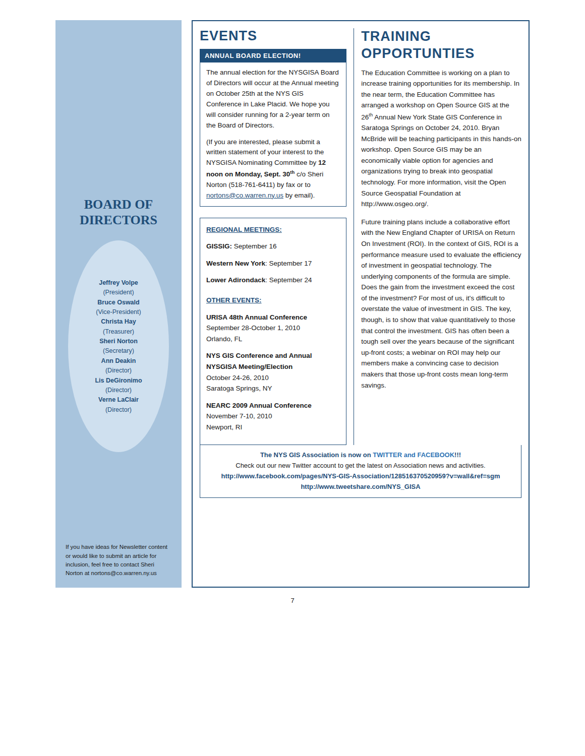BOARD OF
DIRECTORS
Jeffrey Volpe
(President)
Bruce Oswald
(Vice-President)
Christa Hay
(Treasurer)
Sheri Norton
(Secretary)
Ann Deakin
(Director)
Lis DeGironimo
(Director)
Verne LaClair
(Director)
If you have ideas for Newsletter content or would like to submit an article for inclusion, feel free to contact Sheri Norton at nortons@co.warren.ny.us
EVENTS
ANNUAL BOARD ELECTION!
The annual election for the NYSGISA Board of Directors will occur at the Annual meeting on October 25th at the NYS GIS Conference in Lake Placid. We hope you will consider running for a 2-year term on the Board of Directors.
(If you are interested, please submit a written statement of your interest to the NYSGISA Nominating Committee by 12 noon on Monday, Sept. 30th c/o Sheri Norton (518-761-6411) by fax or to nortons@co.warren.ny.us by email).
REGIONAL MEETINGS:
GISSIG: September 16
Western New York: September 17
Lower Adirondack: September 24
OTHER EVENTS:
URISA 48th Annual Conference
September 28-October 1, 2010
Orlando, FL
NYS GIS Conference and Annual NYSGISA Meeting/Election
October 24-26, 2010
Saratoga Springs, NY
NEARC 2009 Annual Conference
November 7-10, 2010
Newport, RI
TRAINING OPPORTUNTIES
The Education Committee is working on a plan to increase training opportunities for its membership. In the near term, the Education Committee has arranged a workshop on Open Source GIS at the 26th Annual New York State GIS Conference in Saratoga Springs on October 24, 2010. Bryan McBride will be teaching participants in this hands-on workshop. Open Source GIS may be an economically viable option for agencies and organizations trying to break into geospatial technology. For more information, visit the Open Source Geospatial Foundation at http://www.osgeo.org/.
Future training plans include a collaborative effort with the New England Chapter of URISA on Return On Investment (ROI). In the context of GIS, ROI is a performance measure used to evaluate the efficiency of investment in geospatial technology. The underlying components of the formula are simple. Does the gain from the investment exceed the cost of the investment? For most of us, it's difficult to overstate the value of investment in GIS. The key, though, is to show that value quantitatively to those that control the investment. GIS has often been a tough sell over the years because of the significant up-front costs; a webinar on ROI may help our members make a convincing case to decision makers that those up-front costs mean long-term savings.
The NYS GIS Association is now on TWITTER and FACEBOOK!!!
Check out our new Twitter account to get the latest on Association news and activities.
http://www.facebook.com/pages/NYS-GIS-Association/128516370520959?v=wall&ref=sgm
http://www.tweetshare.com/NYS_GISA
7